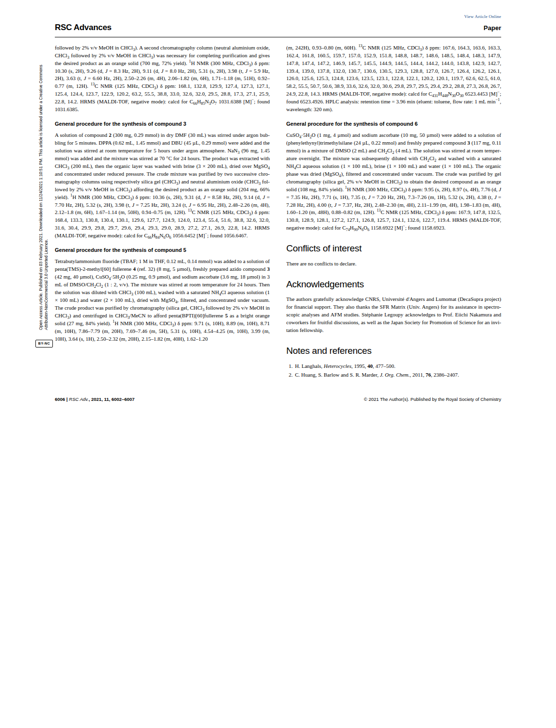View Article Online
RSC Advances
Paper
Open Access Article. Published on 03 February 2021. Downloaded on 11/24/2021 1:10:51 PM. This article is licensed under a Creative Commons Attribution-NonCommercial 3.0 Unported Licence.
BY-NC
followed by 2% v/v MeOH in CHCl3). A second chromatography column (neutral aluminium oxide, CHCl3 followed by 2% v/v MeOH in CHCl3) was necessary for completing purification and gives the desired product as an orange solid (700 mg, 72% yield). 1H NMR (300 MHz, CDCl3) δ ppm: 10.30 (s, 2H), 9.26 (d, J = 8.3 Hz, 2H), 9.11 (d, J = 8.0 Hz, 2H), 5.31 (s, 2H), 3.98 (t, J = 5.9 Hz, 2H), 3.63 (t, J = 6.60 Hz, 2H), 2.50–2.26 (m, 4H), 2.06–1.82 (m, 6H), 1.71–1.18 (m, 51H), 0.92–0.77 (m, 12H). 13C NMR (125 MHz, CDCl3) δ ppm: 168.1, 132.8, 129.9, 127.4, 127.3, 127.1, 125.4, 124.4, 123.7, 122.9, 120.2, 63.2, 55.5, 38.8, 33.0, 32.6, 32.0, 29.5, 28.8, 17.3, 27.1, 25.9, 22.8, 14.2. HRMS (MALDI-TOF, negative mode): calcd for C66H85N3O7 1031.6388 [M]−; found 1031.6385.
General procedure for the synthesis of compound 3
A solution of compound 2 (300 mg, 0.29 mmol) in dry DMF (30 mL) was stirred under argon bubbling for 5 minutes. DPPA (0.62 mL, 1.45 mmol) and DBU (45 µL, 0.29 mmol) were added and the solution was stirred at room temperature for 5 hours under argon atmosphere. NaN3 (96 mg, 1.45 mmol) was added and the mixture was stirred at 70 °C for 24 hours. The product was extracted with CHCl3 (200 mL), then the organic layer was washed with brine (3 × 200 mL), dried over MgSO4 and concentrated under reduced pressure. The crude mixture was purified by two successive chromatography columns using respectively silica gel (CHCl3) and neutral aluminium oxide (CHCl3 followed by 2% v/v MeOH in CHCl3) affording the desired product as an orange solid (204 mg, 66% yield). 1H NMR (300 MHz, CDCl3) δ ppm: 10.36 (s, 2H), 9.31 (d, J = 8.58 Hz, 2H), 9.14 (d, J = 7.70 Hz, 2H), 5.32 (s, 2H), 3.98 (t, J = 7.25 Hz, 2H), 3.24 (t, J = 6.95 Hz, 2H), 2.48–2.26 (m, 4H), 2.12–1.8 (m, 6H), 1.67–1.14 (m, 50H), 0.94–0.75 (m, 12H). 13C NMR (125 MHz, CDCl3) δ ppm: 168.4, 133.3, 130.8, 130.4, 130.1, 129.6, 127.7, 124.9, 124.0, 123.4, 55.4, 51.6, 38.8, 32.6, 32.0, 31.6, 30.4, 29.9, 29.8, 29.7, 29.6, 29.4, 29.3, 29.0, 28.9, 27.2, 27.1, 26.9, 22.8, 14.2. HRMS (MALDI-TOF, negative mode): calcd for C66H84N6O6 1056.6452 [M]−; found 1056.6467.
General procedure for the synthesis of compound 5
Tetrabutylammonium fluoride (TBAF; 1 M in THF, 0.12 mL, 0.14 mmol) was added to a solution of penta(TMS)-2-methyl[60] fullerene 4 (ref. 32) (8 mg, 5 µmol), freshly prepared azido compound 3 (42 mg, 40 µmol), CuSO4·5H2O (0.25 mg, 0.9 µmol), and sodium ascorbate (3.6 mg, 18 µmol) in 3 mL of DMSO/CH2Cl2 (1 : 2, v/v). The mixture was stirred at room temperature for 24 hours. Then the solution was diluted with CHCl3 (100 mL), washed with a saturated NH4Cl aqueous solution (1 × 100 mL) and water (2 × 100 mL), dried with MgSO4, filtered, and concentrated under vacuum. The crude product was purified by chromatography (silica gel, CHCl3 followed by 2% v/v MeOH in CHCl3) and centrifuged in CHCl3/MeCN to afford penta(BPTI)[60]fullerene 5 as a bright orange solid (27 mg, 84% yield). 1H NMR (300 MHz, CDCl3) δ ppm: 9.71 (s, 10H), 8.89 (m, 10H), 8.71 (m, 10H), 7.86–7.79 (m, 20H), 7.69–7.46 (m, 5H), 5.31 (s, 10H), 4.54–4.25 (m, 10H), 3.99 (m, 10H), 3.64 (s, 1H), 2.50–2.32 (m, 20H), 2.15–1.82 (m, 40H), 1.62–1.20
(m, 242H), 0.93–0.80 (m, 60H). 13C NMR (125 MHz, CDCl3) δ ppm: 167.6, 164.3, 163.6, 163.3, 162.4, 161.8, 160.5, 159.7, 157.0, 152.9, 151.8, 148.8, 148.7, 148.6, 148.5, 148.4, 148.3, 147.9, 147.8, 147.4, 147.2, 146.9, 145.7, 145.5, 144.9, 144.5, 144.4, 144.2, 144.0, 143.8, 142.9, 142.7, 139.4, 139.0, 137.8, 132.0, 130.7, 130.6, 130.5, 129.3, 128.8, 127.0, 126.7, 126.4, 126.2, 126.1, 126.0, 125.6, 125.3, 124.8, 123.6, 123.5, 123.1, 122.8, 122.1, 120.2, 120.1, 119.7, 62.6, 62.5, 61.0, 58.2, 55.5, 50.7, 50.6, 38.9, 33.6, 32.6, 32.0, 30.6, 29.8, 29.7, 29.5, 29.4, 29.2, 28.8, 27.3, 26.8, 26.7, 24.9, 22.8, 14.3. HRMS (MALDI-TOF, negative mode): calcd for C431H448N30O30 6523.4453 [M]−; found 6523.4926. HPLC analysis: retention time = 3.96 min (eluent: toluene, flow rate: 1 mL min−1, wavelength: 320 nm).
General procedure for the synthesis of compound 6
CuSO4·5H2O (1 mg, 4 µmol) and sodium ascorbate (10 mg, 50 µmol) were added to a solution of (phenylethynyl)trimethylsilane (24 µL, 0.22 mmol) and freshly prepared compound 3 (117 mg, 0.11 mmol) in a mixture of DMSO (2 mL) and CH2Cl2 (4 mL). The solution was stirred at room temperature overnight. The mixture was subsequently diluted with CH2Cl2 and washed with a saturated NH4Cl aqueous solution (1 × 100 mL), brine (1 × 100 mL) and water (1 × 100 mL). The organic phase was dried (MgSO4), filtered and concentrated under vacuum. The crude was purified by gel chromatography (silica gel, 2% v/v MeOH in CHCl3) to obtain the desired compound as an orange solid (108 mg, 84% yield). 1H NMR (300 MHz, CDCl3) δ ppm: 9.95 (s, 2H), 8.97 (s, 4H), 7.76 (d, J = 7.35 Hz, 2H), 7.71 (s, 1H), 7.35 (t, J = 7.20 Hz, 2H), 7.3–7.26 (m, 1H), 5.32 (s, 2H), 4.38 (t, J = 7.28 Hz, 2H), 4.00 (t, J = 7.37, Hz, 2H), 2.48–2.30 (m, 4H), 2.11–1.99 (m, 4H), 1.98–1.83 (m, 4H), 1.60–1.20 (m, 48H), 0.88–0.82 (m, 12H). 13C NMR (125 MHz, CDCl3) δ ppm: 167.9, 147.8, 132.5, 130.8, 128.9, 128.1, 127.2, 127.1, 126.8, 125.7, 124.1, 132.6, 122.7, 119.4. HRMS (MALDI-TOF, negative mode): calcd for C74H90N6O6 1158.6922 [M]−; found 1158.6923.
Conflicts of interest
There are no conflicts to declare.
Acknowledgements
The authors gratefully acknowledge CNRS, Université d'Angers and Lumomat (DecaSupra project) for financial support. They also thanks the SFR Matrix (Univ. Angers) for its assistance in spectroscopic analyses and AFM studies. Stéphanie Legoupy acknowledges to Prof. Eiichi Nakamura and coworkers for fruitful discussions, as well as the Japan Society for Promotion of Science for an invitation fellowship.
Notes and references
H. Langhals, Heterocycles, 1995, 40, 477–500.
C. Huang, S. Barlow and S. R. Marder, J. Org. Chem., 2011, 76, 2386–2407.
6006 | RSC Adv., 2021, 11, 6002–6007
© 2021 The Author(s). Published by the Royal Society of Chemistry